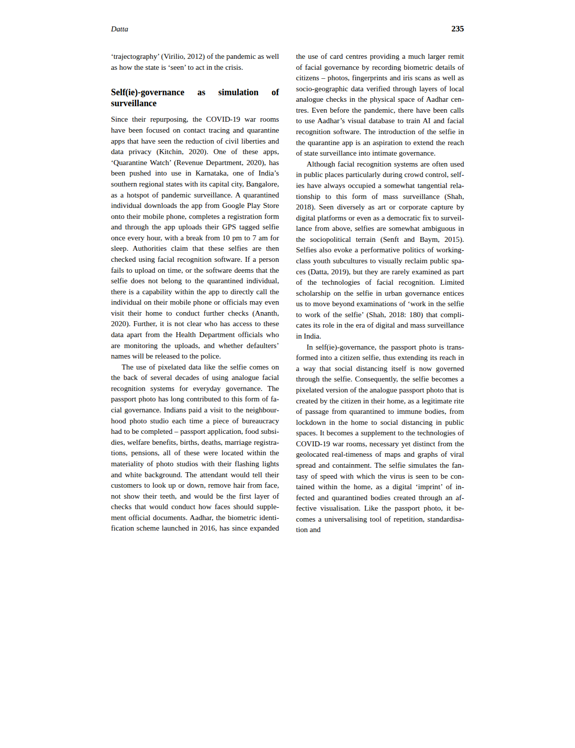Datta 235
‘trajectography’ (Virilio, 2012) of the pandemic as well as how the state is ‘seen’ to act in the crisis.
Self(ie)-governance as simulation of surveillance
Since their repurposing, the COVID-19 war rooms have been focused on contact tracing and quarantine apps that have seen the reduction of civil liberties and data privacy (Kitchin, 2020). One of these apps, ‘Quarantine Watch’ (Revenue Department, 2020), has been pushed into use in Karnataka, one of India’s southern regional states with its capital city, Bangalore, as a hotspot of pandemic surveillance. A quarantined individual downloads the app from Google Play Store onto their mobile phone, completes a registration form and through the app uploads their GPS tagged selfie once every hour, with a break from 10 pm to 7 am for sleep. Authorities claim that these selfies are then checked using facial recognition software. If a person fails to upload on time, or the software deems that the selfie does not belong to the quarantined individual, there is a capability within the app to directly call the individual on their mobile phone or officials may even visit their home to conduct further checks (Ananth, 2020). Further, it is not clear who has access to these data apart from the Health Department officials who are monitoring the uploads, and whether defaulters’ names will be released to the police.
The use of pixelated data like the selfie comes on the back of several decades of using analogue facial recognition systems for everyday governance. The passport photo has long contributed to this form of facial governance. Indians paid a visit to the neighbourhood photo studio each time a piece of bureaucracy had to be completed – passport application, food subsidies, welfare benefits, births, deaths, marriage registrations, pensions, all of these were located within the materiality of photo studios with their flashing lights and white background. The attendant would tell their customers to look up or down, remove hair from face, not show their teeth, and would be the first layer of checks that would conduct how faces should supplement official documents. Aadhar, the biometric identification scheme launched in 2016, has since expanded the use of card centres providing a much larger remit of facial governance by recording biometric details of citizens – photos, fingerprints and iris scans as well as socio-geographic data verified through layers of local analogue checks in the physical space of Aadhar centres. Even before the pandemic, there have been calls to use Aadhar’s visual database to train AI and facial recognition software. The introduction of the selfie in the quarantine app is an aspiration to extend the reach of state surveillance into intimate governance.
Although facial recognition systems are often used in public places particularly during crowd control, selfies have always occupied a somewhat tangential relationship to this form of mass surveillance (Shah, 2018). Seen diversely as art or corporate capture by digital platforms or even as a democratic fix to surveillance from above, selfies are somewhat ambiguous in the sociopolitical terrain (Senft and Baym, 2015). Selfies also evoke a performative politics of working-class youth subcultures to visually reclaim public spaces (Datta, 2019), but they are rarely examined as part of the technologies of facial recognition. Limited scholarship on the selfie in urban governance entices us to move beyond examinations of ‘work in the selfie to work of the selfie’ (Shah, 2018: 180) that complicates its role in the era of digital and mass surveillance in India.
In self(ie)-governance, the passport photo is transformed into a citizen selfie, thus extending its reach in a way that social distancing itself is now governed through the selfie. Consequently, the selfie becomes a pixelated version of the analogue passport photo that is created by the citizen in their home, as a legitimate rite of passage from quarantined to immune bodies, from lockdown in the home to social distancing in public spaces. It becomes a supplement to the technologies of COVID-19 war rooms, necessary yet distinct from the geolocated real-timeness of maps and graphs of viral spread and containment. The selfie simulates the fantasy of speed with which the virus is seen to be contained within the home, as a digital ‘imprint’ of infected and quarantined bodies created through an affective visualisation. Like the passport photo, it becomes a universalising tool of repetition, standardisation and